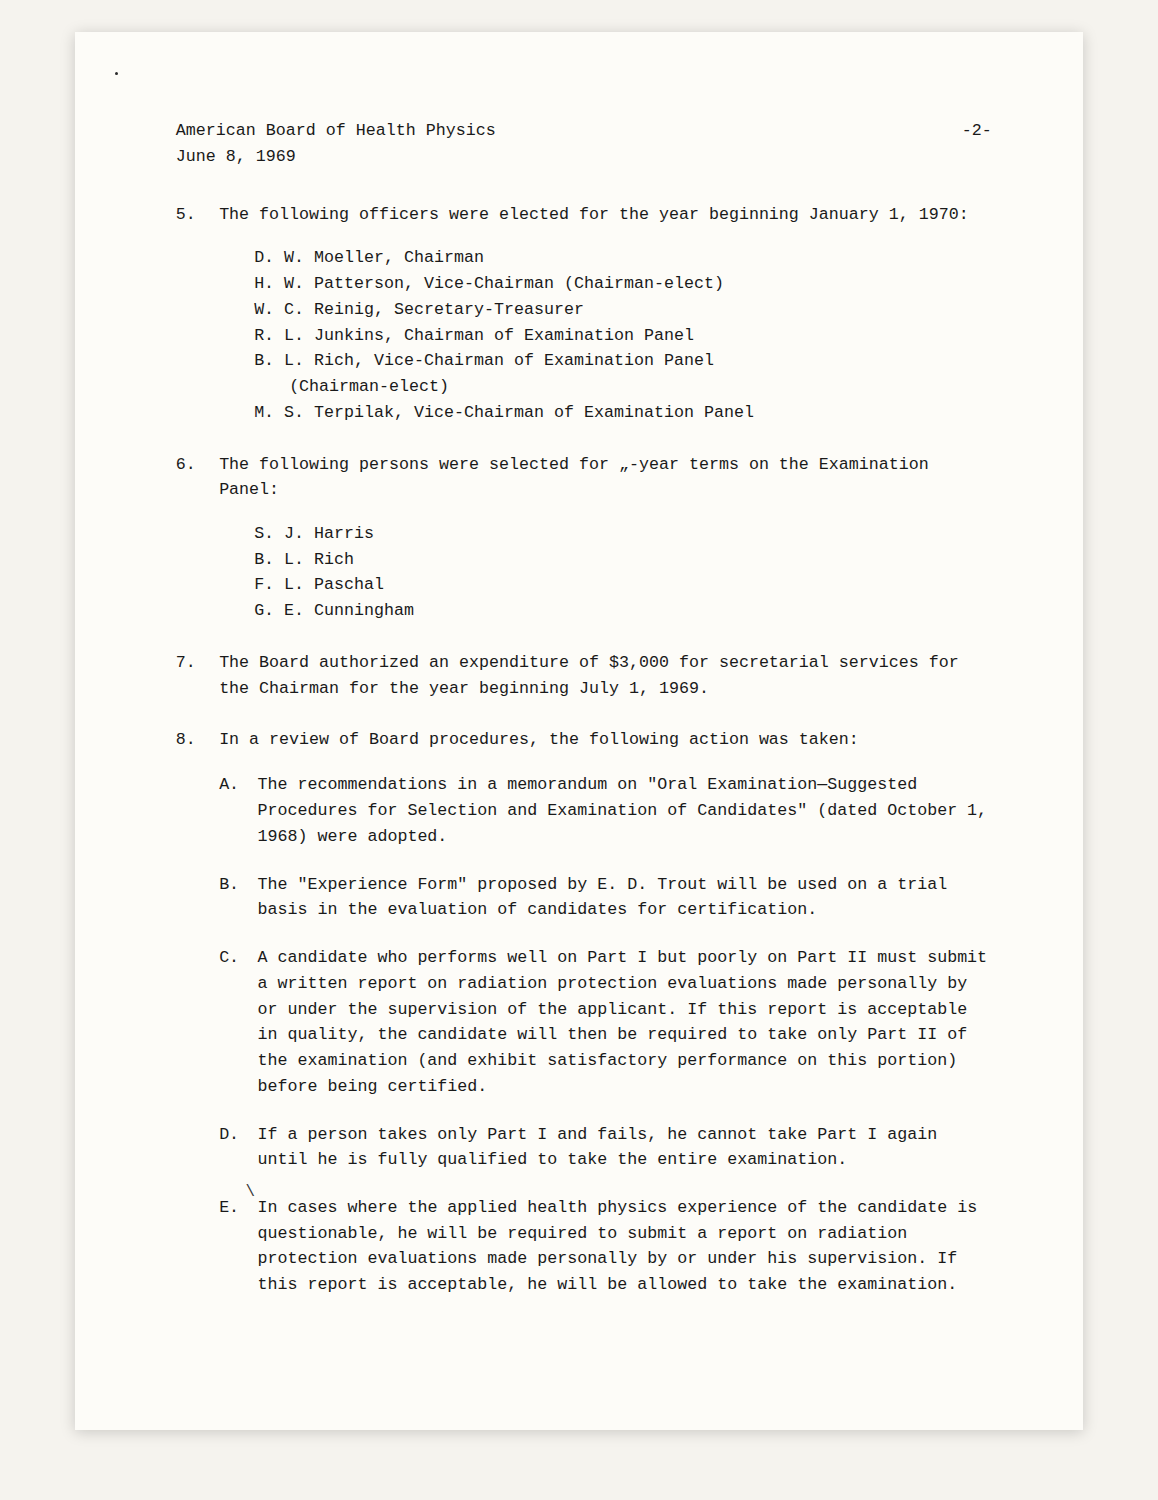American Board of Health Physics June 8, 1969
-2-
5.
The following officers were elected for the year beginning January 1, 1970:
D. W. Moeller, Chairman
H. W. Patterson, Vice-Chairman (Chairman-elect)
W. C. Reinig, Secretary-Treasurer
R. L. Junkins, Chairman of Examination Panel
B. L. Rich, Vice-Chairman of Examination Panel
(Chairman-elect)
M. S. Terpilak, Vice-Chairman of Examination Panel
6.
The following persons were selected for „-year terms on the Examination Panel:
S. J. Harris
B. L. Rich
F. L. Paschal
G. E. Cunningham
7.
The Board authorized an expenditure of $3,000 for secretarial services for the Chairman for the year beginning July 1, 1969.
8.
In a review of Board procedures, the following action was taken:
A. The recommendations in a memorandum on "Oral Examination—Suggested Procedures for Selection and Examination of Candidates" (dated October 1, 1968) were adopted.
B. The "Experience Form" proposed by E. D. Trout will be used on a trial basis in the evaluation of candidates for certification.
C. A candidate who performs well on Part I but poorly on Part II must submit a written report on radiation protection evaluations made personally by or under the supervision of the applicant. If this report is acceptable in quality, the candidate will then be required to take only Part II of the examination (and exhibit satisfactory performance on this portion) before being certified.
D. If a person takes only Part I and fails, he cannot take Part I again until he is fully qualified to take the entire examination.
E. In cases where the applied health physics experience of the candidate is questionable, he will be required to submit a report on radiation protection evaluations made personally by or under his supervision. If this report is acceptable, he will be allowed to take the examination.